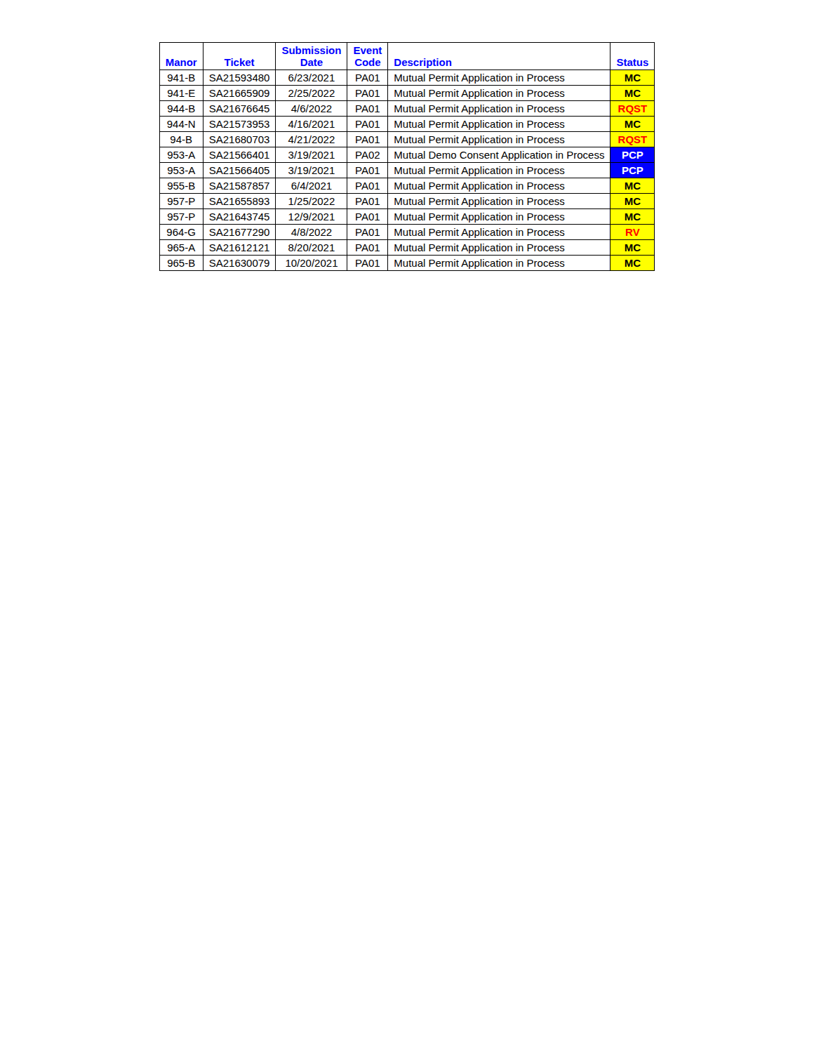| Manor | Ticket | Submission Date | Event Code | Description | Status |
| --- | --- | --- | --- | --- | --- |
| 941-B | SA21593480 | 6/23/2021 | PA01 | Mutual Permit Application in Process | MC |
| 941-E | SA21665909 | 2/25/2022 | PA01 | Mutual Permit Application in Process | MC |
| 944-B | SA21676645 | 4/6/2022 | PA01 | Mutual Permit Application in Process | RQST |
| 944-N | SA21573953 | 4/16/2021 | PA01 | Mutual Permit Application in Process | MC |
| 94-B | SA21680703 | 4/21/2022 | PA01 | Mutual Permit Application in Process | RQST |
| 953-A | SA21566401 | 3/19/2021 | PA02 | Mutual Demo Consent Application in Process | PCP |
| 953-A | SA21566405 | 3/19/2021 | PA01 | Mutual Permit Application in Process | PCP |
| 955-B | SA21587857 | 6/4/2021 | PA01 | Mutual Permit Application in Process | MC |
| 957-P | SA21655893 | 1/25/2022 | PA01 | Mutual Permit Application in Process | MC |
| 957-P | SA21643745 | 12/9/2021 | PA01 | Mutual Permit Application in Process | MC |
| 964-G | SA21677290 | 4/8/2022 | PA01 | Mutual Permit Application in Process | RV |
| 965-A | SA21612121 | 8/20/2021 | PA01 | Mutual Permit Application in Process | MC |
| 965-B | SA21630079 | 10/20/2021 | PA01 | Mutual Permit Application in Process | MC |